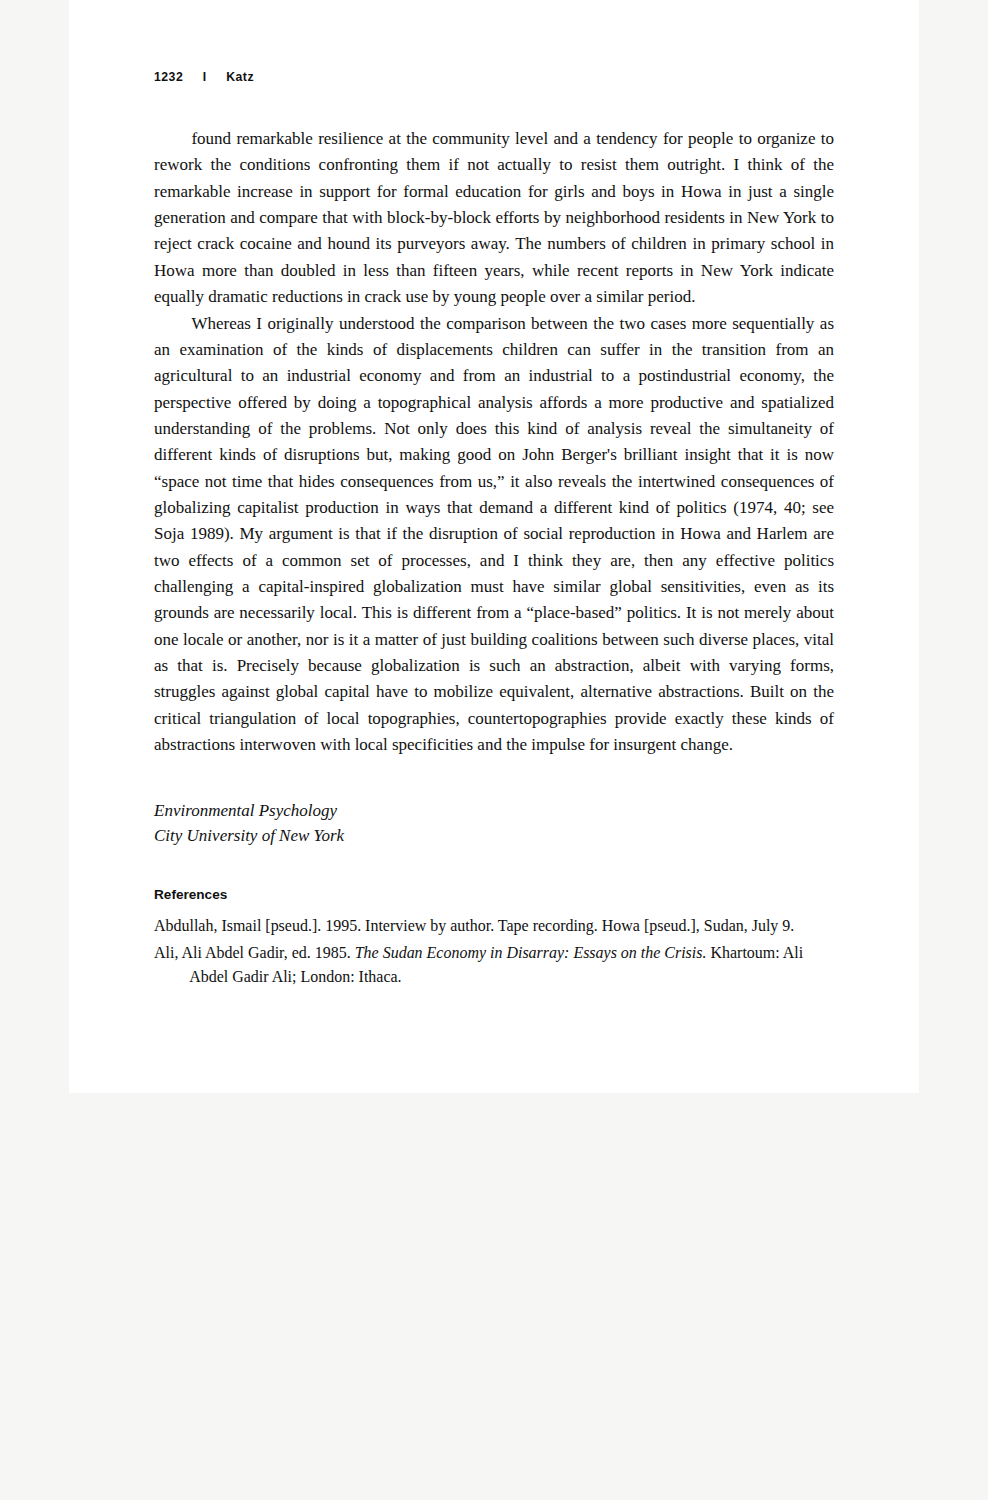1232 IKatz
found remarkable resilience at the community level and a tendency for people to organize to rework the conditions confronting them if not actually to resist them outright. I think of the remarkable increase in support for formal education for girls and boys in Howa in just a single generation and compare that with block-by-block efforts by neighborhood residents in New York to reject crack cocaine and hound its purveyors away. The numbers of children in primary school in Howa more than doubled in less than fifteen years, while recent reports in New York indicate equally dramatic reductions in crack use by young people over a similar period.
Whereas I originally understood the comparison between the two cases more sequentially as an examination of the kinds of displacements children can suffer in the transition from an agricultural to an industrial economy and from an industrial to a postindustrial economy, the perspective offered by doing a topographical analysis affords a more productive and spatialized understanding of the problems. Not only does this kind of analysis reveal the simultaneity of different kinds of disruptions but, making good on John Berger's brilliant insight that it is now “space not time that hides consequences from us,” it also reveals the intertwined consequences of globalizing capitalist production in ways that demand a different kind of politics (1974, 40; see Soja 1989). My argument is that if the disruption of social reproduction in Howa and Harlem are two effects of a common set of processes, and I think they are, then any effective politics challenging a capital-inspired globalization must have similar global sensitivities, even as its grounds are necessarily local. This is different from a “place-based” politics. It is not merely about one locale or another, nor is it a matter of just building coalitions between such diverse places, vital as that is. Precisely because globalization is such an abstraction, albeit with varying forms, struggles against global capital have to mobilize equivalent, alternative abstractions. Built on the critical triangulation of local topographies, countertopographies provide exactly these kinds of abstractions interwoven with local specificities and the impulse for insurgent change.
Environmental Psychology
City University of New York
References
Abdullah, Ismail [pseud.]. 1995. Interview by author. Tape recording. Howa [pseud.], Sudan, July 9.
Ali, Ali Abdel Gadir, ed. 1985. The Sudan Economy in Disarray: Essays on the Crisis. Khartoum: Ali Abdel Gadir Ali; London: Ithaca.